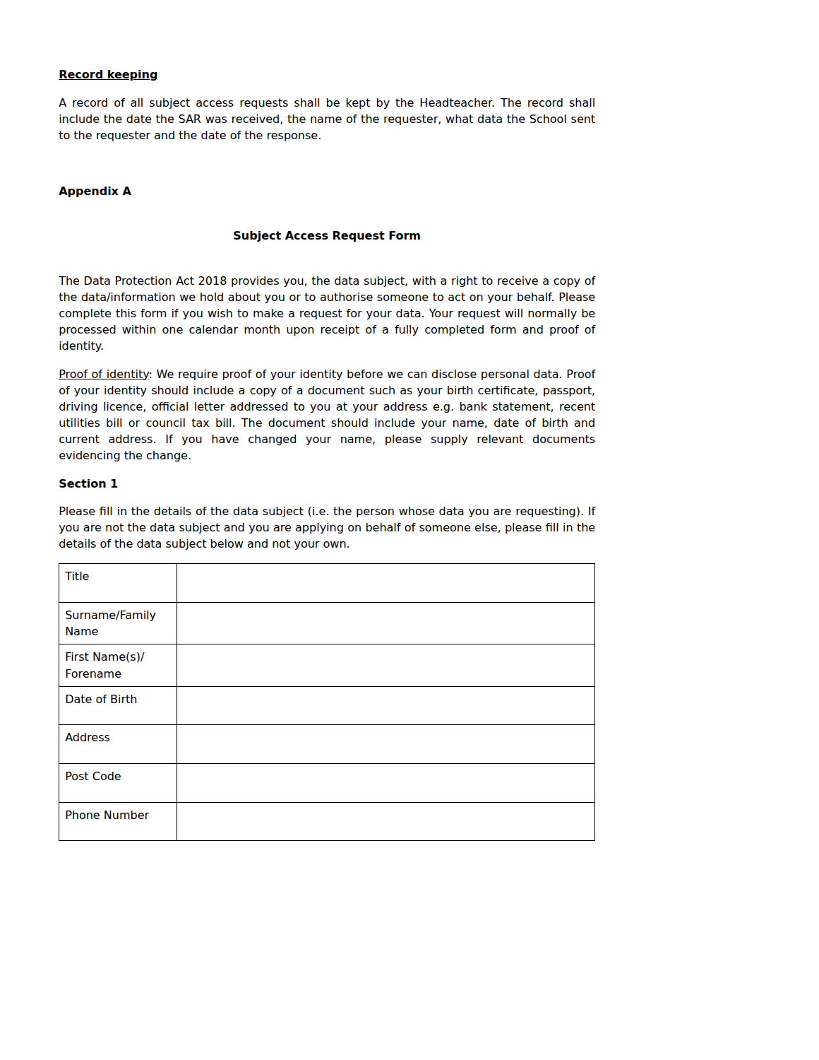Record keeping
A record of all subject access requests shall be kept by the Headteacher. The record shall include the date the SAR was received, the name of the requester, what data the School sent to the requester and the date of the response.
Appendix A
Subject Access Request Form
The Data Protection Act 2018 provides you, the data subject, with a right to receive a copy of the data/information we hold about you or to authorise someone to act on your behalf. Please complete this form if you wish to make a request for your data. Your request will normally be processed within one calendar month upon receipt of a fully completed form and proof of identity.
Proof of identity: We require proof of your identity before we can disclose personal data. Proof of your identity should include a copy of a document such as your birth certificate, passport, driving licence, official letter addressed to you at your address e.g. bank statement, recent utilities bill or council tax bill. The document should include your name, date of birth and current address. If you have changed your name, please supply relevant documents evidencing the change.
Section 1
Please fill in the details of the data subject (i.e. the person whose data you are requesting). If you are not the data subject and you are applying on behalf of someone else, please fill in the details of the data subject below and not your own.
| Title | |
| Surname/Family Name | |
| First Name(s)/ Forename | |
| Date of Birth | |
| Address | |
| Post Code | |
| Phone Number | |